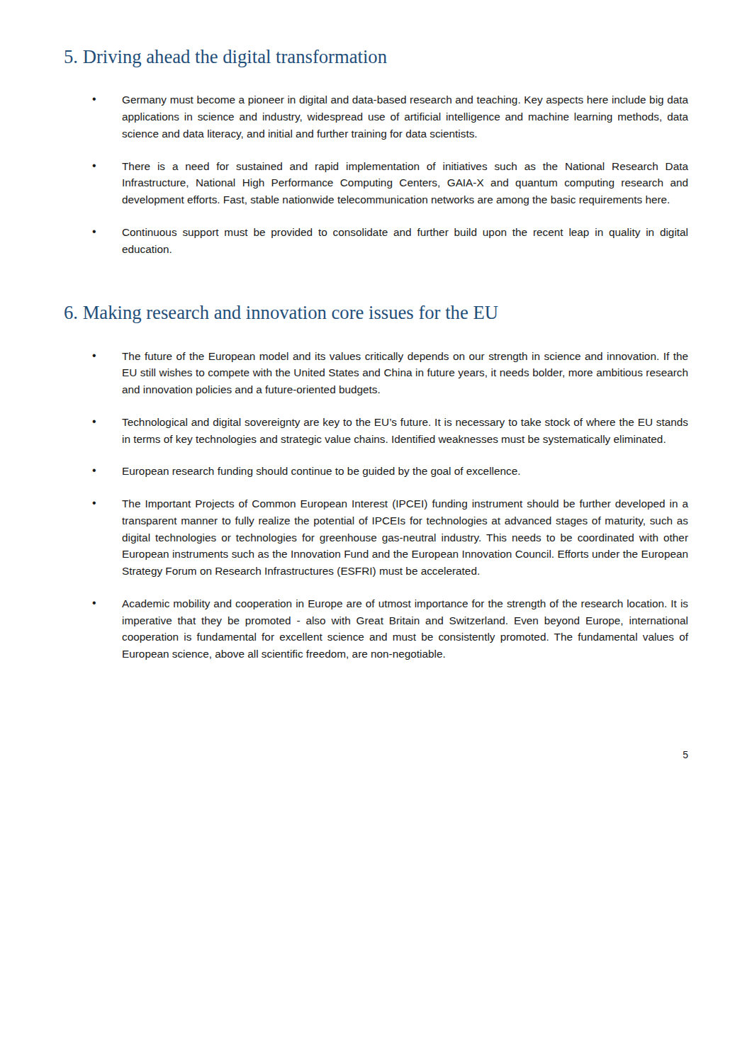5. Driving ahead the digital transformation
Germany must become a pioneer in digital and data-based research and teaching. Key aspects here include big data applications in science and industry, widespread use of artificial intelligence and machine learning methods, data science and data literacy, and initial and further training for data scientists.
There is a need for sustained and rapid implementation of initiatives such as the National Research Data Infrastructure, National High Performance Computing Centers, GAIA-X and quantum computing research and development efforts. Fast, stable nationwide telecommunication networks are among the basic requirements here.
Continuous support must be provided to consolidate and further build upon the recent leap in quality in digital education.
6. Making research and innovation core issues for the EU
The future of the European model and its values critically depends on our strength in science and innovation. If the EU still wishes to compete with the United States and China in future years, it needs bolder, more ambitious research and innovation policies and a future-oriented budgets.
Technological and digital sovereignty are key to the EU’s future. It is necessary to take stock of where the EU stands in terms of key technologies and strategic value chains. Identified weaknesses must be systematically eliminated.
European research funding should continue to be guided by the goal of excellence.
The Important Projects of Common European Interest (IPCEI) funding instrument should be further developed in a transparent manner to fully realize the potential of IPCEIs for technologies at advanced stages of maturity, such as digital technologies or technologies for greenhouse gas-neutral industry. This needs to be coordinated with other European instruments such as the Innovation Fund and the European Innovation Council. Efforts under the European Strategy Forum on Research Infrastructures (ESFRI) must be accelerated.
Academic mobility and cooperation in Europe are of utmost importance for the strength of the research location. It is imperative that they be promoted - also with Great Britain and Switzerland. Even beyond Europe, international cooperation is fundamental for excellent science and must be consistently promoted. The fundamental values of European science, above all scientific freedom, are non-negotiable.
5